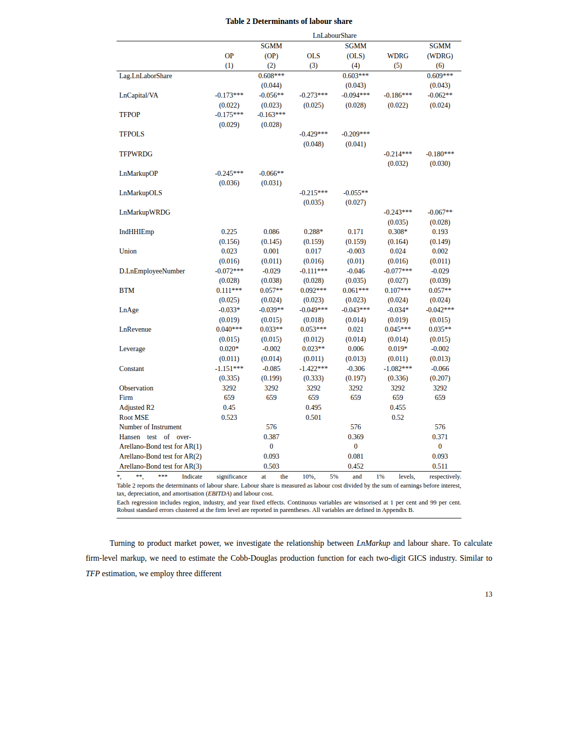Table 2 Determinants of labour share
| | LnLabourShare |
| --- | --- |
| | OP | SGMM (OP) | OLS | SGMM (OLS) | WDRG | SGMM (WDRG) |
| | (1) | (2) | (3) | (4) | (5) | (6) |
| Lag.LnLaborShare | | 0.608*** | | 0.603*** | | 0.609*** |
| | | (0.044) | | (0.043) | | (0.043) |
| LnCapital/VA | -0.173*** | -0.056** | -0.273*** | -0.094*** | -0.186*** | -0.062** |
| | (0.022) | (0.023) | (0.025) | (0.028) | (0.022) | (0.024) |
| TFPOP | -0.175*** | -0.163*** | | | | |
| | (0.029) | (0.028) | | | | |
| TFPOLS | | | -0.429*** | -0.209*** | | |
| | | | (0.048) | (0.041) | | |
| TFPWRDG | | | | | -0.214*** | -0.180*** |
| | | | | | (0.032) | (0.030) |
| LnMarkupOP | -0.245*** | -0.066** | | | | |
| | (0.036) | (0.031) | | | | |
| LnMarkupOLS | | | -0.215*** | -0.055** | | |
| | | | (0.035) | (0.027) | | |
| LnMarkupWRDG | | | | | -0.243*** | -0.067** |
| | | | | | (0.035) | (0.028) |
| IndHHIEmp | 0.225 | 0.086 | 0.288* | 0.171 | 0.308* | 0.193 |
| | (0.156) | (0.145) | (0.159) | (0.159) | (0.164) | (0.149) |
| Union | 0.023 | 0.001 | 0.017 | -0.003 | 0.024 | 0.002 |
| | (0.016) | (0.011) | (0.016) | (0.01) | (0.016) | (0.011) |
| D.LnEmployeeNumber | -0.072*** | -0.029 | -0.111*** | -0.046 | -0.077*** | -0.029 |
| | (0.028) | (0.038) | (0.028) | (0.035) | (0.027) | (0.039) |
| BTM | 0.111*** | 0.057** | 0.092*** | 0.061*** | 0.107*** | 0.057** |
| | (0.025) | (0.024) | (0.023) | (0.023) | (0.024) | (0.024) |
| LnAge | -0.033* | -0.039** | -0.049*** | -0.043*** | -0.034* | -0.042*** |
| | (0.019) | (0.015) | (0.018) | (0.014) | (0.019) | (0.015) |
| LnRevenue | 0.040*** | 0.033** | 0.053*** | 0.021 | 0.045*** | 0.035** |
| | (0.015) | (0.015) | (0.012) | (0.014) | (0.014) | (0.015) |
| Leverage | 0.020* | -0.002 | 0.023** | 0.006 | 0.019* | -0.002 |
| | (0.011) | (0.014) | (0.011) | (0.013) | (0.011) | (0.013) |
| Constant | -1.151*** | -0.085 | -1.422*** | -0.306 | -1.082*** | -0.066 |
| | (0.335) | (0.199) | (0.333) | (0.197) | (0.336) | (0.207) |
| Observation | 3292 | 3292 | 3292 | 3292 | 3292 | 3292 |
| Firm | 659 | 659 | 659 | 659 | 659 | 659 |
| Adjusted R2 | 0.45 | | 0.495 | | 0.455 | |
| Root MSE | 0.523 | | 0.501 | | 0.52 | |
| Number of Instrument | | 576 | | 576 | | 576 |
| Hansen test of over- | | 0.387 | | 0.369 | | 0.371 |
| Arellano-Bond test for AR(1) | | 0 | | 0 | | 0 |
| Arellano-Bond test for AR(2) | | 0.093 | | 0.081 | | 0.093 |
| Arellano-Bond test for AR(3) | | 0.503 | | 0.452 | | 0.511 |
*, **, *** Indicate significance at the 10%, 5% and 1% levels, respectively.
Table 2 reports the determinants of labour share. Labour share is measured as labour cost divided by the sum of earnings before interest, tax, depreciation, and amortisation (EBITDA) and labour cost.
Each regression includes region, industry, and year fixed effects. Continuous variables are winsorised at 1 per cent and 99 per cent. Robust standard errors clustered at the firm level are reported in parentheses. All variables are defined in Appendix B.
Turning to product market power, we investigate the relationship between LnMarkup and labour share. To calculate firm-level markup, we need to estimate the Cobb-Douglas production function for each two-digit GICS industry. Similar to TFP estimation, we employ three different
13